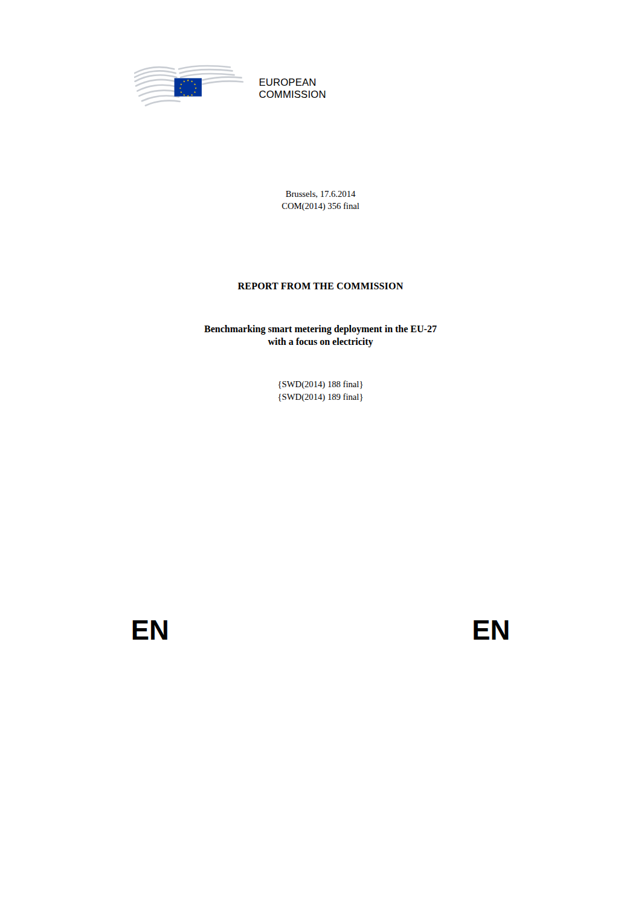EUROPEAN
COMMISSION
Brussels, 17.6.2014
COM(2014) 356 final
REPORT FROM THE COMMISSION
Benchmarking smart metering deployment in the EU-27
with a focus on electricity
{SWD(2014) 188 final}
{SWD(2014) 189 final}
EN EN